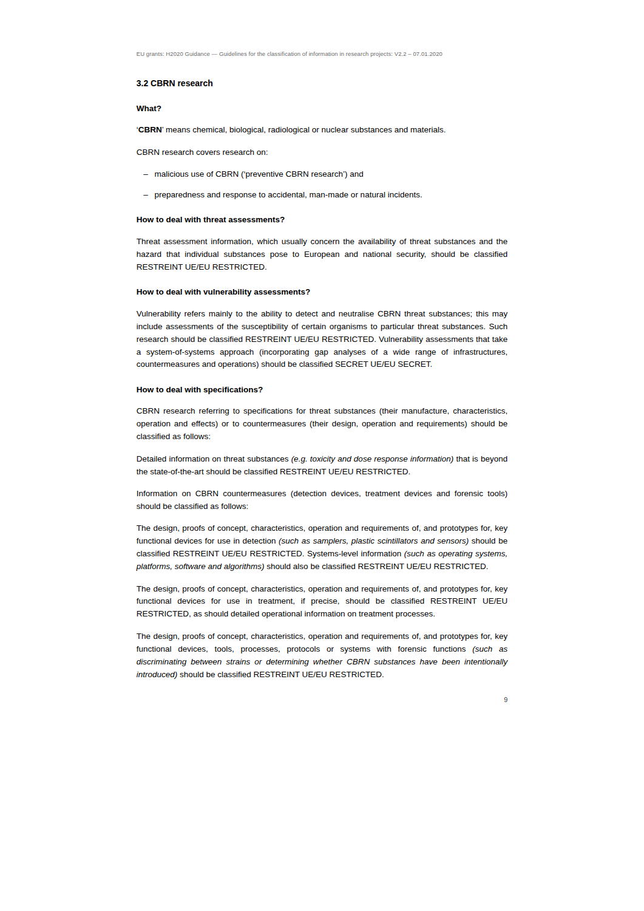EU grants: H2020 Guidance — Guidelines for the classification of information in research projects: V2.2 – 07.01.2020
3.2 CBRN research
What?
‘CBRN’ means chemical, biological, radiological or nuclear substances and materials.
CBRN research covers research on:
malicious use of CBRN (‘preventive CBRN research’) and
preparedness and response to accidental, man-made or natural incidents.
How to deal with threat assessments?
Threat assessment information, which usually concern the availability of threat substances and the hazard that individual substances pose to European and national security, should be classified RESTREINT UE/EU RESTRICTED.
How to deal with vulnerability assessments?
Vulnerability refers mainly to the ability to detect and neutralise CBRN threat substances; this may include assessments of the susceptibility of certain organisms to particular threat substances. Such research should be classified RESTREINT UE/EU RESTRICTED. Vulnerability assessments that take a system-of-systems approach (incorporating gap analyses of a wide range of infrastructures, countermeasures and operations) should be classified SECRET UE/EU SECRET.
How to deal with specifications?
CBRN research referring to specifications for threat substances (their manufacture, characteristics, operation and effects) or to countermeasures (their design, operation and requirements) should be classified as follows:
Detailed information on threat substances (e.g. toxicity and dose response information) that is beyond the state-of-the-art should be classified RESTREINT UE/EU RESTRICTED.
Information on CBRN countermeasures (detection devices, treatment devices and forensic tools) should be classified as follows:
The design, proofs of concept, characteristics, operation and requirements of, and prototypes for, key functional devices for use in detection (such as samplers, plastic scintillators and sensors) should be classified RESTREINT UE/EU RESTRICTED. Systems-level information (such as operating systems, platforms, software and algorithms) should also be classified RESTREINT UE/EU RESTRICTED.
The design, proofs of concept, characteristics, operation and requirements of, and prototypes for, key functional devices for use in treatment, if precise, should be classified RESTREINT UE/EU RESTRICTED, as should detailed operational information on treatment processes.
The design, proofs of concept, characteristics, operation and requirements of, and prototypes for, key functional devices, tools, processes, protocols or systems with forensic functions (such as discriminating between strains or determining whether CBRN substances have been intentionally introduced) should be classified RESTREINT UE/EU RESTRICTED.
9